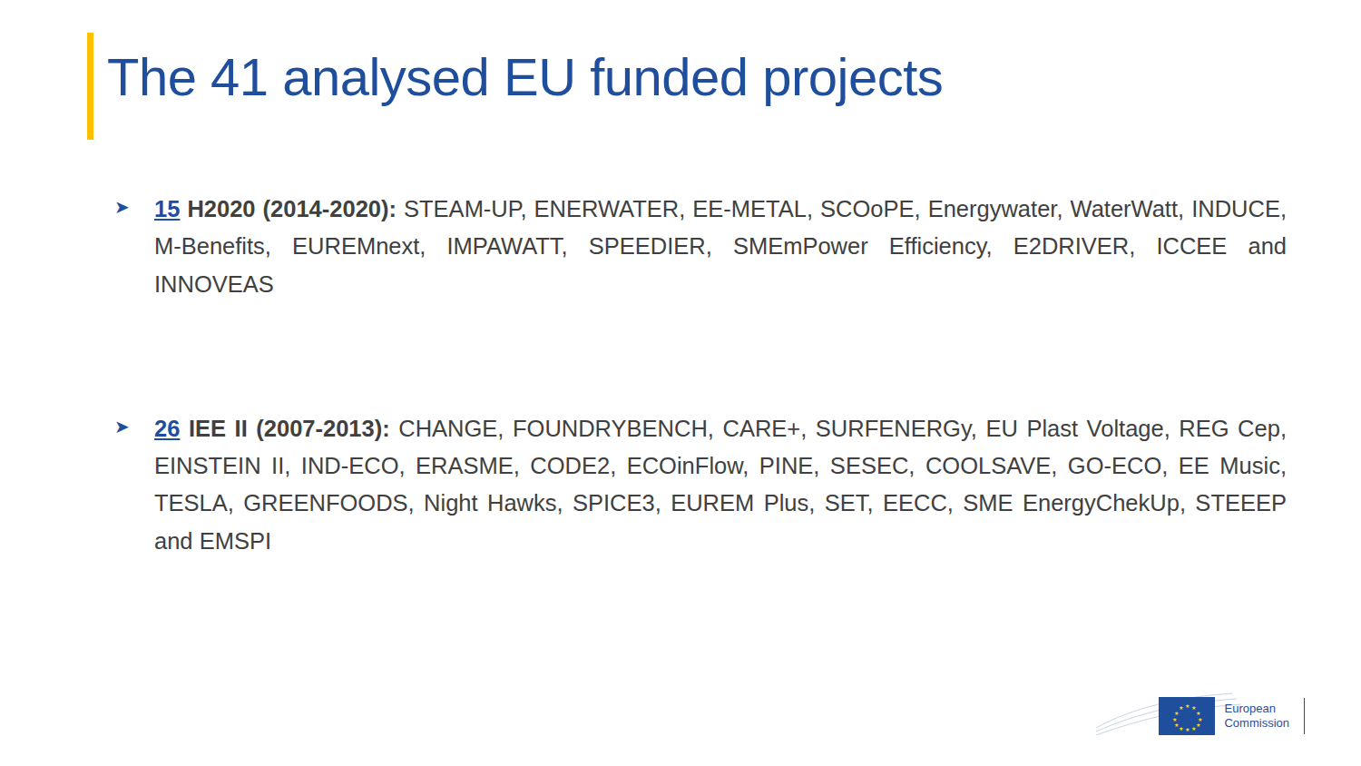The 41 analysed EU funded projects
15 H2020 (2014-2020): STEAM-UP, ENERWATER, EE-METAL, SCOoPE, Energywater, WaterWatt, INDUCE, M-Benefits, EUREMnext, IMPAWATT, SPEEDIER, SMEmPower Efficiency, E2DRIVER, ICCEE and INNOVEAS
26 IEE II (2007-2013): CHANGE, FOUNDRYBENCH, CARE+, SURFENERGy, EU Plast Voltage, REG Cep, EINSTEIN II, IND-ECO, ERASME, CODE2, ECOinFlow, PINE, SESEC, COOLSAVE, GO-ECO, EE Music, TESLA, GREENFOODS, Night Hawks, SPICE3, EUREM Plus, SET, EECC, SME EnergyChekUp, STEEEP and EMSPI
★ ★ ★ ★ ★ ★ ★ ★ ★ ★ ★ ★
European
Commission